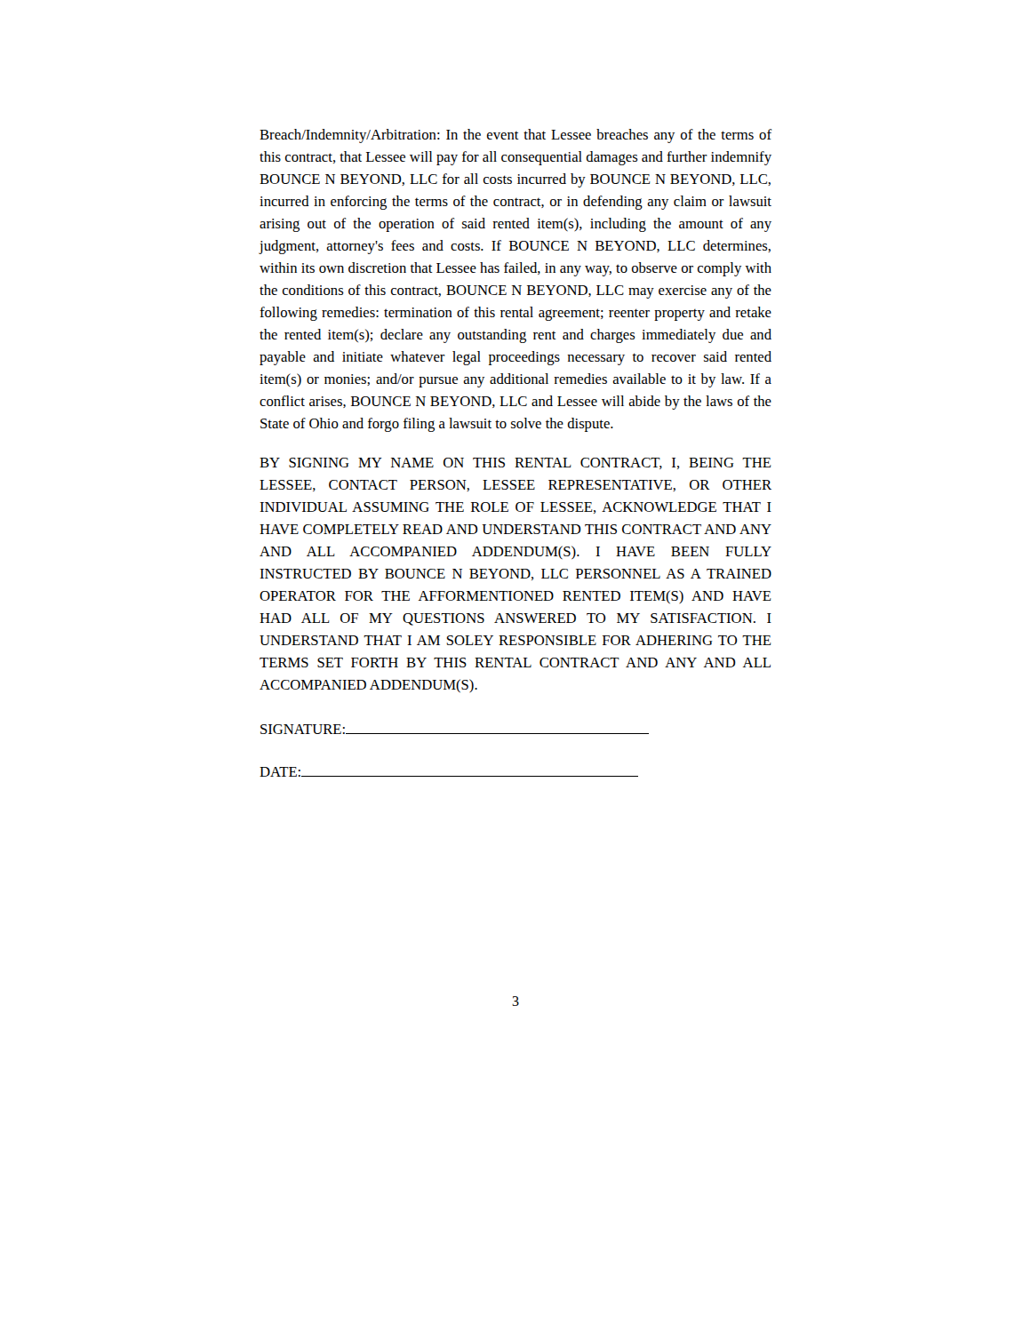Breach/Indemnity/Arbitration: In the event that Lessee breaches any of the terms of this contract, that Lessee will pay for all consequential damages and further indemnify BOUNCE N BEYOND, LLC for all costs incurred by BOUNCE N BEYOND, LLC, incurred in enforcing the terms of the contract, or in defending any claim or lawsuit arising out of the operation of said rented item(s), including the amount of any judgment, attorney's fees and costs. If BOUNCE N BEYOND, LLC determines, within its own discretion that Lessee has failed, in any way, to observe or comply with the conditions of this contract, BOUNCE N BEYOND, LLC may exercise any of the following remedies: termination of this rental agreement; reenter property and retake the rented item(s); declare any outstanding rent and charges immediately due and payable and initiate whatever legal proceedings necessary to recover said rented item(s) or monies; and/or pursue any additional remedies available to it by law. If a conflict arises, BOUNCE N BEYOND, LLC and Lessee will abide by the laws of the State of Ohio and forgo filing a lawsuit to solve the dispute.
BY SIGNING MY NAME ON THIS RENTAL CONTRACT, I, BEING THE LESSEE, CONTACT PERSON, LESSEE REPRESENTATIVE, OR OTHER INDIVIDUAL ASSUMING THE ROLE OF LESSEE, ACKNOWLEDGE THAT I HAVE COMPLETELY READ AND UNDERSTAND THIS CONTRACT AND ANY AND ALL ACCOMPANIED ADDENDUM(S). I HAVE BEEN FULLY INSTRUCTED BY BOUNCE N BEYOND, LLC PERSONNEL AS A TRAINED OPERATOR FOR THE AFFORMENTIONED RENTED ITEM(S) AND HAVE HAD ALL OF MY QUESTIONS ANSWERED TO MY SATISFACTION. I UNDERSTAND THAT I AM SOLEY RESPONSIBLE FOR ADHERING TO THE TERMS SET FORTH BY THIS RENTAL CONTRACT AND ANY AND ALL ACCOMPANIED ADDENDUM(S).
SIGNATURE:
DATE:
3